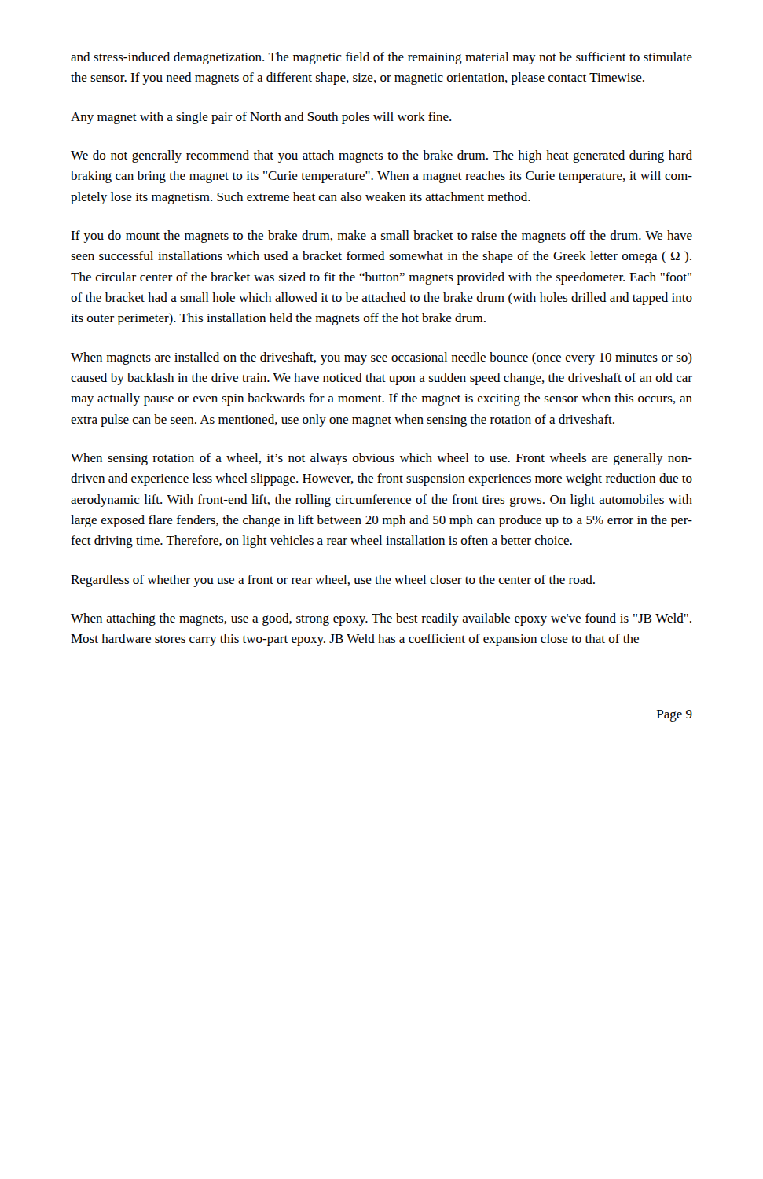and stress-induced demagnetization. The magnetic field of the remaining material may not be sufficient to stimulate the sensor. If you need magnets of a different shape, size, or magnetic orientation, please contact Timewise.
Any magnet with a single pair of North and South poles will work fine.
We do not generally recommend that you attach magnets to the brake drum. The high heat generated during hard braking can bring the magnet to its "Curie temperature". When a magnet reaches its Curie temperature, it will completely lose its magnetism. Such extreme heat can also weaken its attachment method.
If you do mount the magnets to the brake drum, make a small bracket to raise the magnets off the drum. We have seen successful installations which used a bracket formed somewhat in the shape of the Greek letter omega ( Ω ). The circular center of the bracket was sized to fit the “button” magnets provided with the speedometer. Each "foot" of the bracket had a small hole which allowed it to be attached to the brake drum (with holes drilled and tapped into its outer perimeter). This installation held the magnets off the hot brake drum.
When magnets are installed on the driveshaft, you may see occasional needle bounce (once every 10 minutes or so) caused by backlash in the drive train. We have noticed that upon a sudden speed change, the driveshaft of an old car may actually pause or even spin backwards for a moment. If the magnet is exciting the sensor when this occurs, an extra pulse can be seen. As mentioned, use only one magnet when sensing the rotation of a driveshaft.
When sensing rotation of a wheel, it’s not always obvious which wheel to use. Front wheels are generally non-driven and experience less wheel slippage. However, the front suspension experiences more weight reduction due to aerodynamic lift. With front-end lift, the rolling circumference of the front tires grows. On light automobiles with large exposed flare fenders, the change in lift between 20 mph and 50 mph can produce up to a 5% error in the perfect driving time. Therefore, on light vehicles a rear wheel installation is often a better choice.
Regardless of whether you use a front or rear wheel, use the wheel closer to the center of the road.
When attaching the magnets, use a good, strong epoxy. The best readily available epoxy we've found is "JB Weld". Most hardware stores carry this two-part epoxy. JB Weld has a coefficient of expansion close to that of the
Page 9